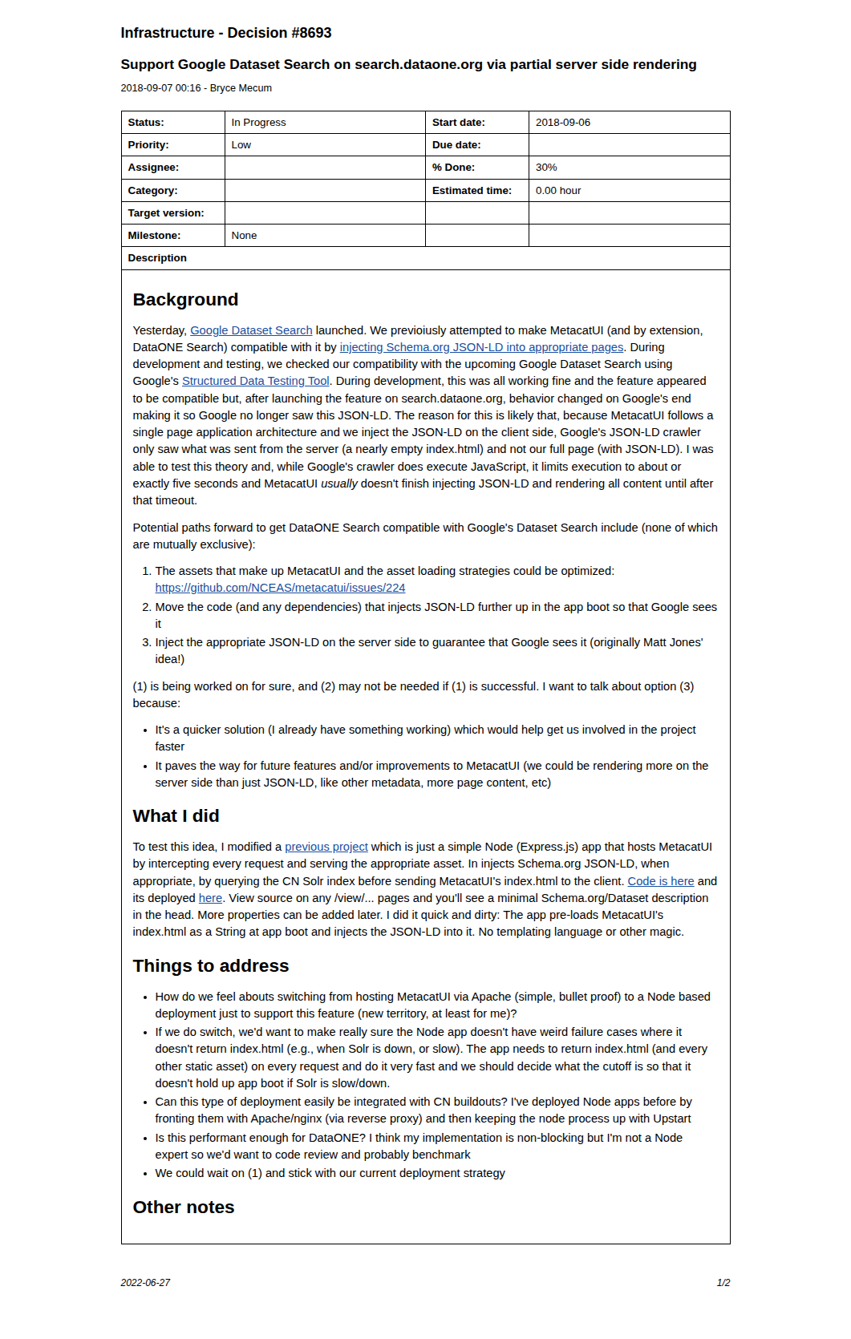Infrastructure - Decision #8693
Support Google Dataset Search on search.dataone.org via partial server side rendering
2018-09-07 00:16 - Bryce Mecum
| Status: | In Progress | Start date: | 2018-09-06 |
| Priority: | Low | Due date: | |
| Assignee: | | % Done: | 30% |
| Category: | | Estimated time: | 0.00 hour |
| Target version: | | | |
| Milestone: | None | | |
Description
Background
Yesterday, Google Dataset Search launched. We previoiusly attempted to make MetacatUI (and by extension, DataONE Search) compatible with it by injecting Schema.org JSON-LD into appropriate pages. During development and testing, we checked our compatibility with the upcoming Google Dataset Search using Google's Structured Data Testing Tool. During development, this was all working fine and the feature appeared to be compatible but, after launching the feature on search.dataone.org, behavior changed on Google's end making it so Google no longer saw this JSON-LD. The reason for this is likely that, because MetacatUI follows a single page application architecture and we inject the JSON-LD on the client side, Google's JSON-LD crawler only saw what was sent from the server (a nearly empty index.html) and not our full page (with JSON-LD). I was able to test this theory and, while Google's crawler does execute JavaScript, it limits execution to about or exactly five seconds and MetacatUI usually doesn't finish injecting JSON-LD and rendering all content until after that timeout.
Potential paths forward to get DataONE Search compatible with Google's Dataset Search include (none of which are mutually exclusive):
The assets that make up MetacatUI and the asset loading strategies could be optimized: https://github.com/NCEAS/metacatui/issues/224
Move the code (and any dependencies) that injects JSON-LD further up in the app boot so that Google sees it
Inject the appropriate JSON-LD on the server side to guarantee that Google sees it (originally Matt Jones' idea!)
(1) is being worked on for sure, and (2) may not be needed if (1) is successful. I want to talk about option (3) because:
It's a quicker solution (I already have something working) which would help get us involved in the project faster
It paves the way for future features and/or improvements to MetacatUI (we could be rendering more on the server side than just JSON-LD, like other metadata, more page content, etc)
What I did
To test this idea, I modified a previous project which is just a simple Node (Express.js) app that hosts MetacatUI by intercepting every request and serving the appropriate asset. In injects Schema.org JSON-LD, when appropriate, by querying the CN Solr index before sending MetacatUI's index.html to the client. Code is here and its deployed here. View source on any /view/... pages and you'll see a minimal Schema.org/Dataset description in the head. More properties can be added later. I did it quick and dirty: The app pre-loads MetacatUI's index.html as a String at app boot and injects the JSON-LD into it. No templating language or other magic.
Things to address
How do we feel abouts switching from hosting MetacatUI via Apache (simple, bullet proof) to a Node based deployment just to support this feature (new territory, at least for me)?
If we do switch, we'd want to make really sure the Node app doesn't have weird failure cases where it doesn't return index.html (e.g., when Solr is down, or slow). The app needs to return index.html (and every other static asset) on every request and do it very fast and we should decide what the cutoff is so that it doesn't hold up app boot if Solr is slow/down.
Can this type of deployment easily be integrated with CN buildouts? I've deployed Node apps before by fronting them with Apache/nginx (via reverse proxy) and then keeping the node process up with Upstart
Is this performant enough for DataONE? I think my implementation is non-blocking but I'm not a Node expert so we'd want to code review and probably benchmark
We could wait on (1) and stick with our current deployment strategy
Other notes
2022-06-27 1/2